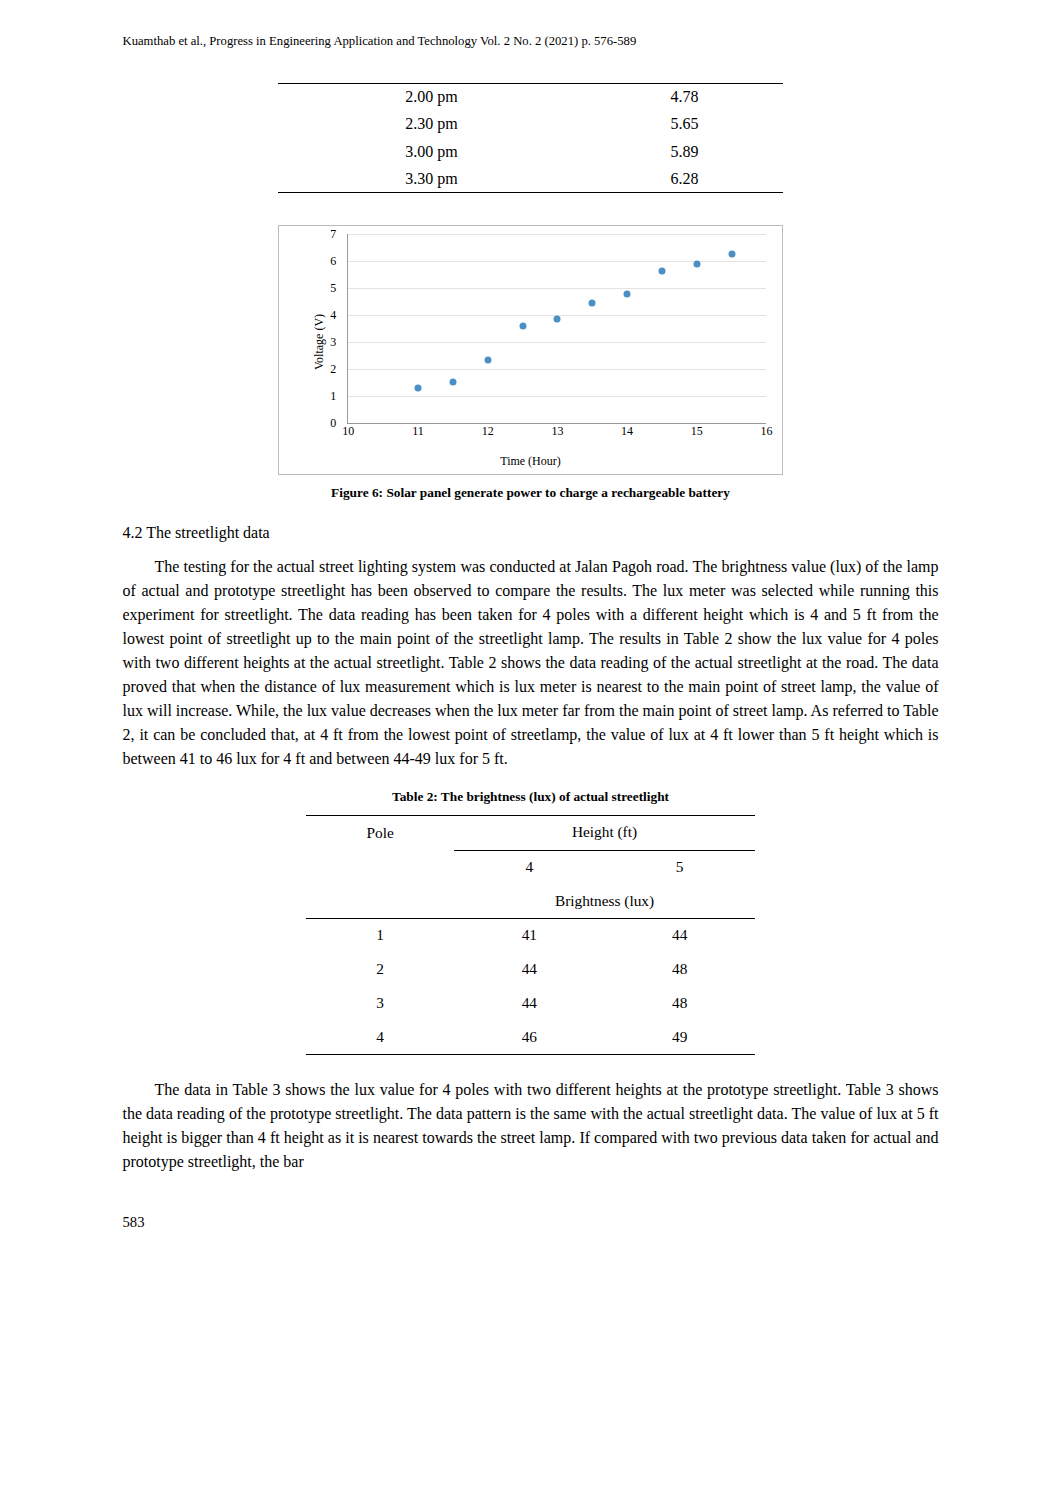Kuamthab et al., Progress in Engineering Application and Technology Vol. 2 No. 2 (2021) p. 576-589
| 2.00 pm | 4.78 |
| 2.30 pm | 5.65 |
| 3.00 pm | 5.89 |
| 3.30 pm | 6.28 |
Voltage (V)
7
6
5
4
3
2
1
0
10
11
12
13
14
15
16
Time (Hour)
Figure 6: Solar panel generate power to charge a rechargeable battery
4.2 The streetlight data
The testing for the actual street lighting system was conducted at Jalan Pagoh road. The brightness value (lux) of the lamp of actual and prototype streetlight has been observed to compare the results. The lux meter was selected while running this experiment for streetlight. The data reading has been taken for 4 poles with a different height which is 4 and 5 ft from the lowest point of streetlight up to the main point of the streetlight lamp. The results in Table 2 show the lux value for 4 poles with two different heights at the actual streetlight. Table 2 shows the data reading of the actual streetlight at the road. The data proved that when the distance of lux measurement which is lux meter is nearest to the main point of street lamp, the value of lux will increase. While, the lux value decreases when the lux meter far from the main point of street lamp. As referred to Table 2, it can be concluded that, at 4 ft from the lowest point of streetlamp, the value of lux at 4 ft lower than 5 ft height which is between 41 to 46 lux for 4 ft and between 44-49 lux for 5 ft.
Table 2: The brightness (lux) of actual streetlight
| Pole | Height (ft) |
| --- | --- |
| | 4 | 5 |
| | Brightness (lux) |
| 1 | 41 | 44 |
| 2 | 44 | 48 |
| 3 | 44 | 48 |
| 4 | 46 | 49 |
The data in Table 3 shows the lux value for 4 poles with two different heights at the prototype streetlight. Table 3 shows the data reading of the prototype streetlight. The data pattern is the same with the actual streetlight data. The value of lux at 5 ft height is bigger than 4 ft height as it is nearest towards the street lamp. If compared with two previous data taken for actual and prototype streetlight, the bar
583